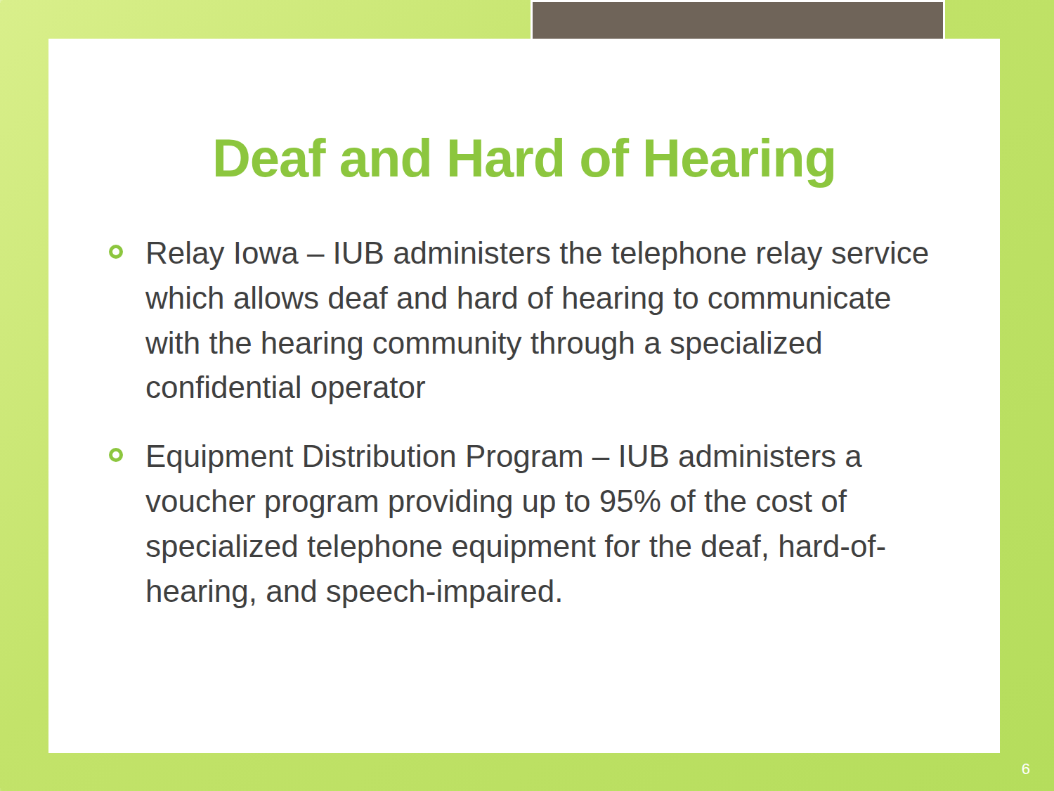Deaf and Hard of Hearing
Relay Iowa – IUB administers the telephone relay service which allows deaf and hard of hearing to communicate with the hearing community through a specialized confidential operator
Equipment Distribution Program – IUB administers a voucher program providing up to 95% of the cost of specialized telephone equipment for the deaf, hard-of-hearing, and speech-impaired.
6